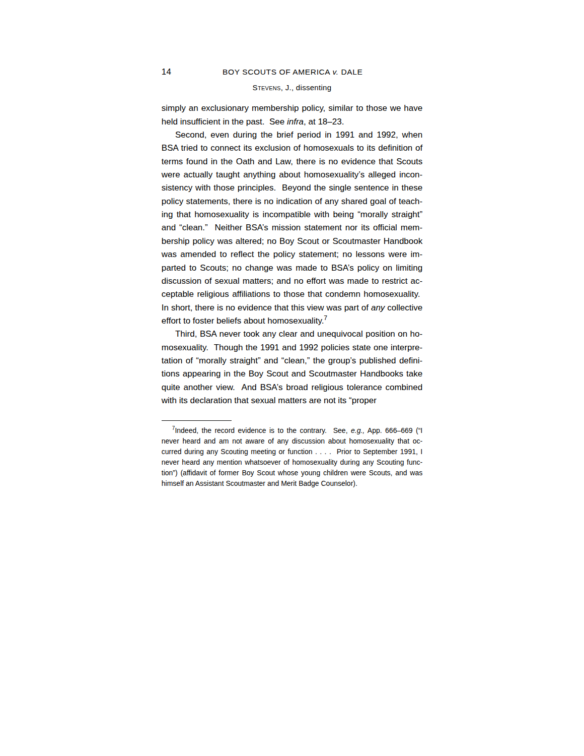14 BOY SCOUTS OF AMERICA v. DALE
Stevens, J., dissenting
simply an exclusionary membership policy, similar to those we have held insufficient in the past. See infra, at 18–23.
Second, even during the brief period in 1991 and 1992, when BSA tried to connect its exclusion of homosexuals to its definition of terms found in the Oath and Law, there is no evidence that Scouts were actually taught anything about homosexuality’s alleged inconsistency with those principles. Beyond the single sentence in these policy statements, there is no indication of any shared goal of teaching that homosexuality is incompatible with being “morally straight” and “clean.” Neither BSA’s mission statement nor its official membership policy was altered; no Boy Scout or Scoutmaster Handbook was amended to reflect the policy statement; no lessons were imparted to Scouts; no change was made to BSA’s policy on limiting discussion of sexual matters; and no effort was made to restrict acceptable religious affiliations to those that condemn homosexuality. In short, there is no evidence that this view was part of any collective effort to foster beliefs about homosexuality.7
Third, BSA never took any clear and unequivocal position on homosexuality. Though the 1991 and 1992 policies state one interpretation of “morally straight” and “clean,” the group’s published definitions appearing in the Boy Scout and Scoutmaster Handbooks take quite another view. And BSA’s broad religious tolerance combined with its declaration that sexual matters are not its “proper
7Indeed, the record evidence is to the contrary. See, e.g., App. 666–669 (“I never heard and am not aware of any discussion about homosexuality that occurred during any Scouting meeting or function . . . . Prior to September 1991, I never heard any mention whatsoever of homosexuality during any Scouting function”) (affidavit of former Boy Scout whose young children were Scouts, and was himself an Assistant Scoutmaster and Merit Badge Counselor).